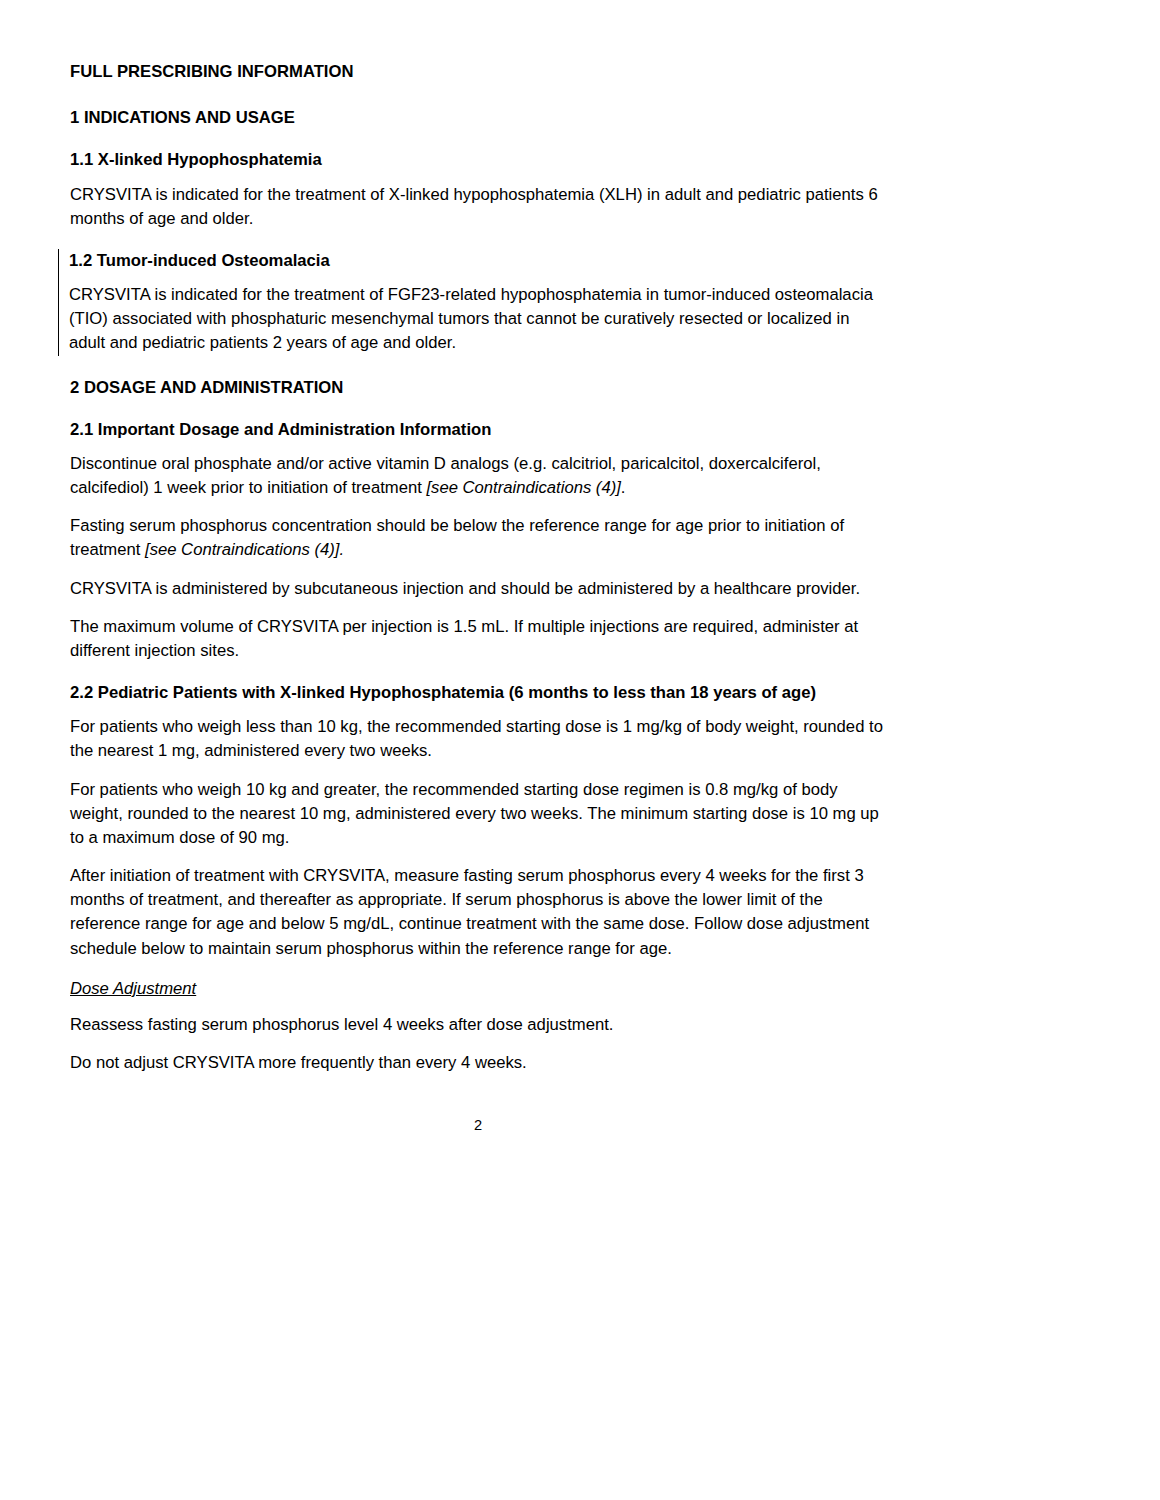FULL PRESCRIBING INFORMATION
1 INDICATIONS AND USAGE
1.1 X-linked Hypophosphatemia
CRYSVITA is indicated for the treatment of X-linked hypophosphatemia (XLH) in adult and pediatric patients 6 months of age and older.
1.2 Tumor-induced Osteomalacia
CRYSVITA is indicated for the treatment of FGF23-related hypophosphatemia in tumor-induced osteomalacia (TIO) associated with phosphaturic mesenchymal tumors that cannot be curatively resected or localized in adult and pediatric patients 2 years of age and older.
2 DOSAGE AND ADMINISTRATION
2.1 Important Dosage and Administration Information
Discontinue oral phosphate and/or active vitamin D analogs (e.g. calcitriol, paricalcitol, doxercalciferol, calcifediol) 1 week prior to initiation of treatment [see Contraindications (4)].
Fasting serum phosphorus concentration should be below the reference range for age prior to initiation of treatment [see Contraindications (4)].
CRYSVITA is administered by subcutaneous injection and should be administered by a healthcare provider.
The maximum volume of CRYSVITA per injection is 1.5 mL. If multiple injections are required, administer at different injection sites.
2.2 Pediatric Patients with X-linked Hypophosphatemia (6 months to less than 18 years of age)
For patients who weigh less than 10 kg, the recommended starting dose is 1 mg/kg of body weight, rounded to the nearest 1 mg, administered every two weeks.
For patients who weigh 10 kg and greater, the recommended starting dose regimen is 0.8 mg/kg of body weight, rounded to the nearest 10 mg, administered every two weeks. The minimum starting dose is 10 mg up to a maximum dose of 90 mg.
After initiation of treatment with CRYSVITA, measure fasting serum phosphorus every 4 weeks for the first 3 months of treatment, and thereafter as appropriate. If serum phosphorus is above the lower limit of the reference range for age and below 5 mg/dL, continue treatment with the same dose. Follow dose adjustment schedule below to maintain serum phosphorus within the reference range for age.
Dose Adjustment
Reassess fasting serum phosphorus level 4 weeks after dose adjustment.
Do not adjust CRYSVITA more frequently than every 4 weeks.
2